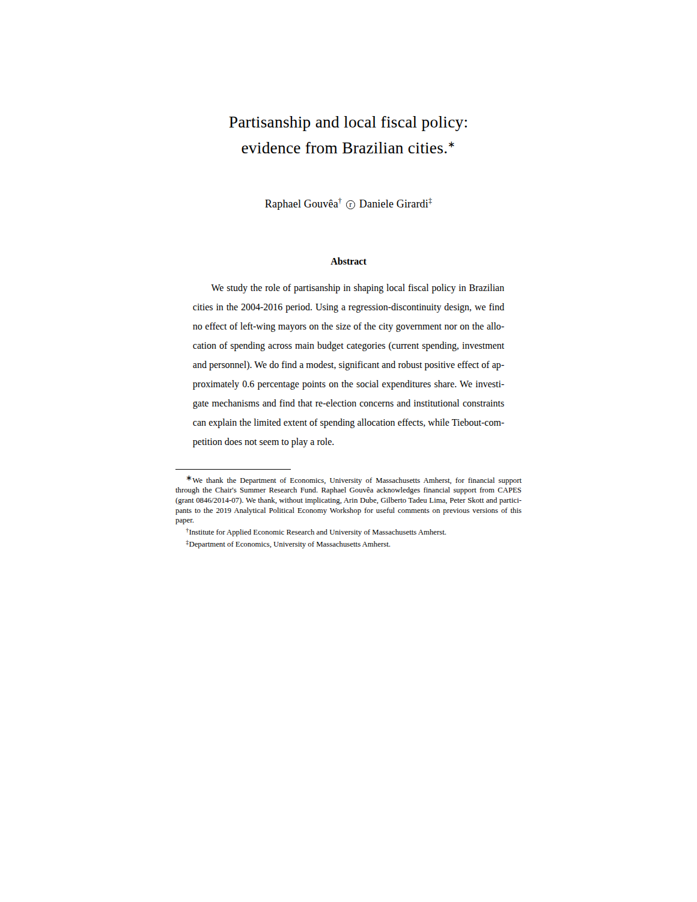Partisanship and local fiscal policy:
evidence from Brazilian cities.∗
Raphael Gouvêa† r Daniele Girardi‡
Abstract
We study the role of partisanship in shaping local fiscal policy in Brazilian cities in the 2004-2016 period. Using a regression-discontinuity design, we find no effect of left-wing mayors on the size of the city government nor on the allocation of spending across main budget categories (current spending, investment and personnel). We do find a modest, significant and robust positive effect of approximately 0.6 percentage points on the social expenditures share. We investigate mechanisms and find that re-election concerns and institutional constraints can explain the limited extent of spending allocation effects, while Tiebout-competition does not seem to play a role.
∗We thank the Department of Economics, University of Massachusetts Amherst, for financial support through the Chair's Summer Research Fund. Raphael Gouvêa acknowledges financial support from CAPES (grant 0846/2014-07). We thank, without implicating, Arin Dube, Gilberto Tadeu Lima, Peter Skott and participants to the 2019 Analytical Political Economy Workshop for useful comments on previous versions of this paper.
†Institute for Applied Economic Research and University of Massachusetts Amherst.
‡Department of Economics, University of Massachusetts Amherst.